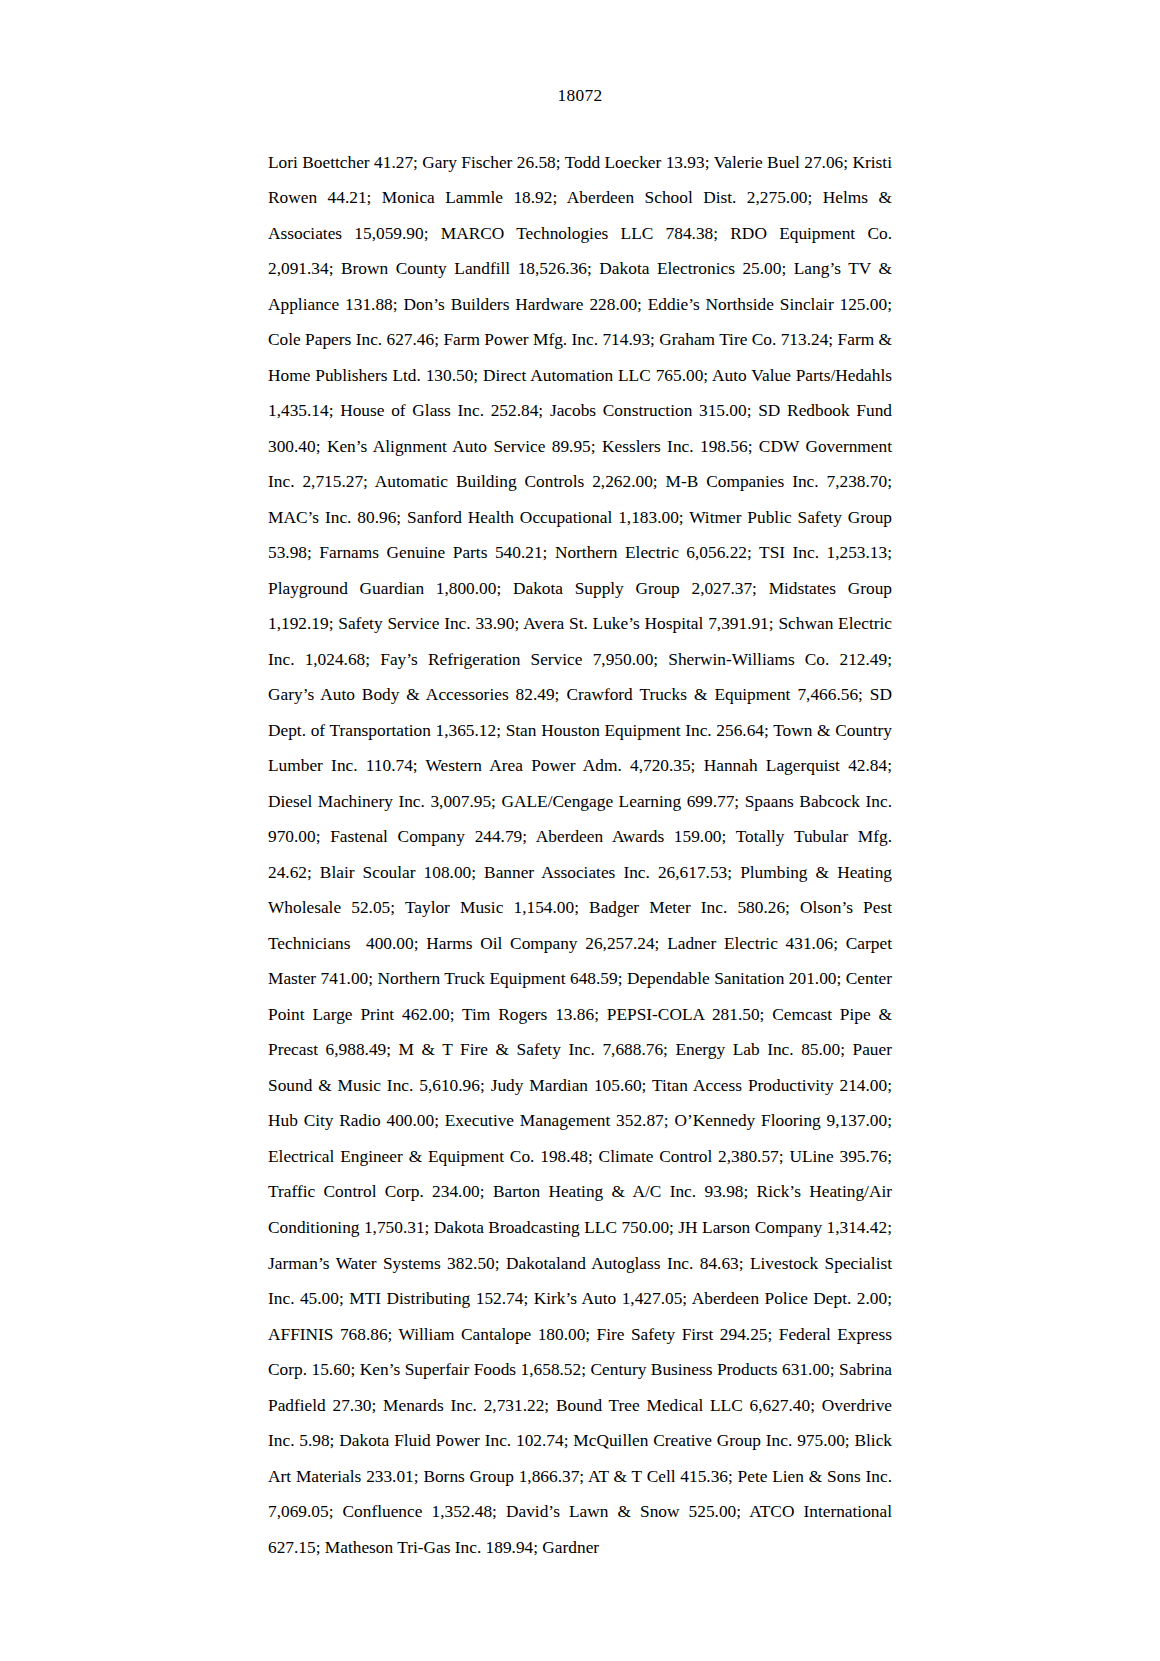18072
Lori Boettcher 41.27; Gary Fischer 26.58; Todd Loecker 13.93; Valerie Buel 27.06; Kristi Rowen 44.21; Monica Lammle 18.92; Aberdeen School Dist. 2,275.00; Helms & Associates 15,059.90; MARCO Technologies LLC 784.38; RDO Equipment Co. 2,091.34; Brown County Landfill 18,526.36; Dakota Electronics 25.00; Lang’s TV & Appliance 131.88; Don’s Builders Hardware 228.00; Eddie’s Northside Sinclair 125.00; Cole Papers Inc. 627.46; Farm Power Mfg. Inc. 714.93; Graham Tire Co. 713.24; Farm & Home Publishers Ltd. 130.50; Direct Automation LLC 765.00; Auto Value Parts/Hedahls 1,435.14; House of Glass Inc. 252.84; Jacobs Construction 315.00; SD Redbook Fund 300.40; Ken’s Alignment Auto Service 89.95; Kesslers Inc. 198.56; CDW Government Inc. 2,715.27; Automatic Building Controls 2,262.00; M-B Companies Inc. 7,238.70; MAC’s Inc. 80.96; Sanford Health Occupational 1,183.00; Witmer Public Safety Group 53.98; Farnams Genuine Parts 540.21; Northern Electric 6,056.22; TSI Inc. 1,253.13; Playground Guardian 1,800.00; Dakota Supply Group 2,027.37; Midstates Group 1,192.19; Safety Service Inc. 33.90; Avera St. Luke’s Hospital 7,391.91; Schwan Electric Inc. 1,024.68; Fay’s Refrigeration Service 7,950.00; Sherwin-Williams Co. 212.49; Gary’s Auto Body & Accessories 82.49; Crawford Trucks & Equipment 7,466.56; SD Dept. of Transportation 1,365.12; Stan Houston Equipment Inc. 256.64; Town & Country Lumber Inc. 110.74; Western Area Power Adm. 4,720.35; Hannah Lagerquist 42.84; Diesel Machinery Inc. 3,007.95; GALE/Cengage Learning 699.77; Spaans Babcock Inc. 970.00; Fastenal Company 244.79; Aberdeen Awards 159.00; Totally Tubular Mfg. 24.62; Blair Scoular 108.00; Banner Associates Inc. 26,617.53; Plumbing & Heating Wholesale 52.05; Taylor Music 1,154.00; Badger Meter Inc. 580.26; Olson’s Pest Technicians 400.00; Harms Oil Company 26,257.24; Ladner Electric 431.06; Carpet Master 741.00; Northern Truck Equipment 648.59; Dependable Sanitation 201.00; Center Point Large Print 462.00; Tim Rogers 13.86; PEPSI-COLA 281.50; Cemcast Pipe & Precast 6,988.49; M & T Fire & Safety Inc. 7,688.76; Energy Lab Inc. 85.00; Pauer Sound & Music Inc. 5,610.96; Judy Mardian 105.60; Titan Access Productivity 214.00; Hub City Radio 400.00; Executive Management 352.87; O’Kennedy Flooring 9,137.00; Electrical Engineer & Equipment Co. 198.48; Climate Control 2,380.57; ULine 395.76; Traffic Control Corp. 234.00; Barton Heating & A/C Inc. 93.98; Rick’s Heating/Air Conditioning 1,750.31; Dakota Broadcasting LLC 750.00; JH Larson Company 1,314.42; Jarman’s Water Systems 382.50; Dakotaland Autoglass Inc. 84.63; Livestock Specialist Inc. 45.00; MTI Distributing 152.74; Kirk’s Auto 1,427.05; Aberdeen Police Dept. 2.00; AFFINIS 768.86; William Cantalope 180.00; Fire Safety First 294.25; Federal Express Corp. 15.60; Ken’s Superfair Foods 1,658.52; Century Business Products 631.00; Sabrina Padfield 27.30; Menards Inc. 2,731.22; Bound Tree Medical LLC 6,627.40; Overdrive Inc. 5.98; Dakota Fluid Power Inc. 102.74; McQuillen Creative Group Inc. 975.00; Blick Art Materials 233.01; Borns Group 1,866.37; AT & T Cell 415.36; Pete Lien & Sons Inc. 7,069.05; Confluence 1,352.48; David’s Lawn & Snow 525.00; ATCO International 627.15; Matheson Tri-Gas Inc. 189.94; Gardner